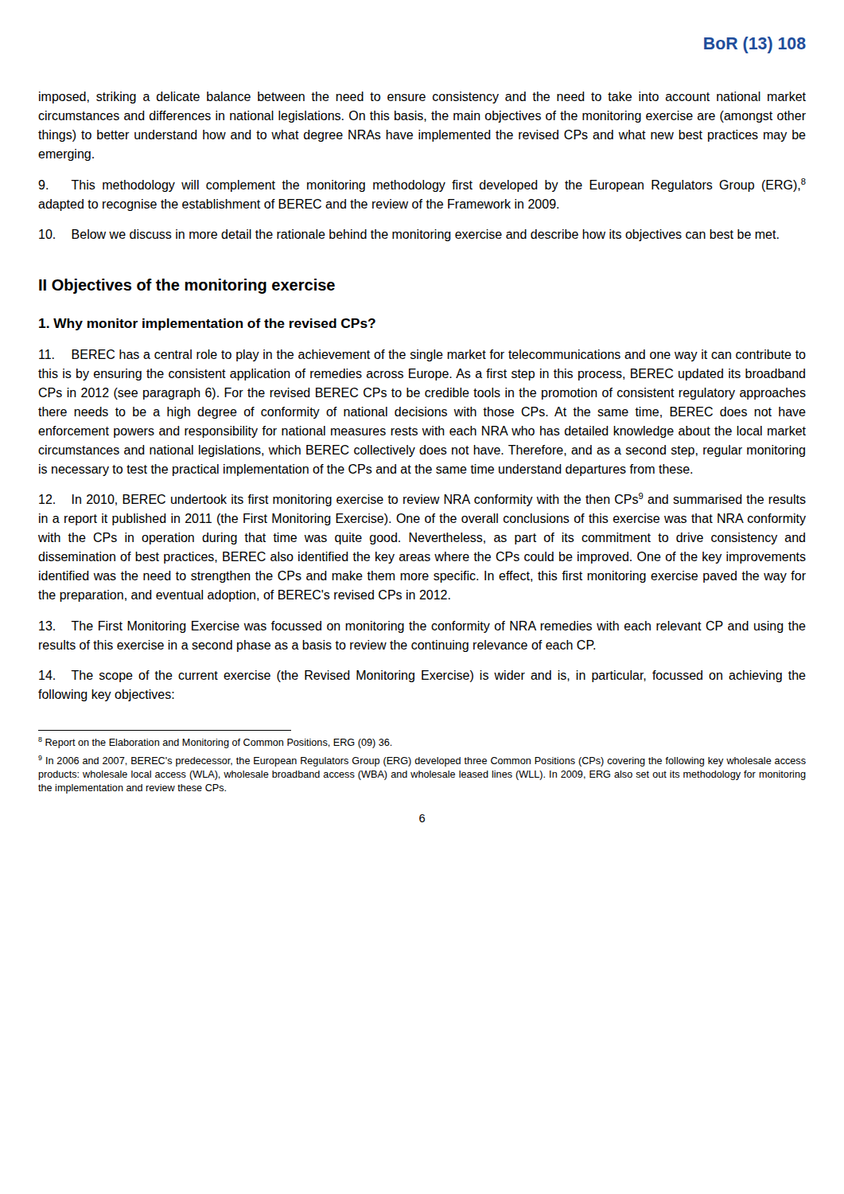BoR (13) 108
imposed, striking a delicate balance between the need to ensure consistency and the need to take into account national market circumstances and differences in national legislations. On this basis, the main objectives of the monitoring exercise are (amongst other things) to better understand how and to what degree NRAs have implemented the revised CPs and what new best practices may be emerging.
9. This methodology will complement the monitoring methodology first developed by the European Regulators Group (ERG),8 adapted to recognise the establishment of BEREC and the review of the Framework in 2009.
10. Below we discuss in more detail the rationale behind the monitoring exercise and describe how its objectives can best be met.
II Objectives of the monitoring exercise
1. Why monitor implementation of the revised CPs?
11. BEREC has a central role to play in the achievement of the single market for telecommunications and one way it can contribute to this is by ensuring the consistent application of remedies across Europe. As a first step in this process, BEREC updated its broadband CPs in 2012 (see paragraph 6). For the revised BEREC CPs to be credible tools in the promotion of consistent regulatory approaches there needs to be a high degree of conformity of national decisions with those CPs. At the same time, BEREC does not have enforcement powers and responsibility for national measures rests with each NRA who has detailed knowledge about the local market circumstances and national legislations, which BEREC collectively does not have. Therefore, and as a second step, regular monitoring is necessary to test the practical implementation of the CPs and at the same time understand departures from these.
12. In 2010, BEREC undertook its first monitoring exercise to review NRA conformity with the then CPs9 and summarised the results in a report it published in 2011 (the First Monitoring Exercise). One of the overall conclusions of this exercise was that NRA conformity with the CPs in operation during that time was quite good. Nevertheless, as part of its commitment to drive consistency and dissemination of best practices, BEREC also identified the key areas where the CPs could be improved. One of the key improvements identified was the need to strengthen the CPs and make them more specific. In effect, this first monitoring exercise paved the way for the preparation, and eventual adoption, of BEREC's revised CPs in 2012.
13. The First Monitoring Exercise was focussed on monitoring the conformity of NRA remedies with each relevant CP and using the results of this exercise in a second phase as a basis to review the continuing relevance of each CP.
14. The scope of the current exercise (the Revised Monitoring Exercise) is wider and is, in particular, focussed on achieving the following key objectives:
8 Report on the Elaboration and Monitoring of Common Positions, ERG (09) 36.
9 In 2006 and 2007, BEREC's predecessor, the European Regulators Group (ERG) developed three Common Positions (CPs) covering the following key wholesale access products: wholesale local access (WLA), wholesale broadband access (WBA) and wholesale leased lines (WLL). In 2009, ERG also set out its methodology for monitoring the implementation and review these CPs.
6